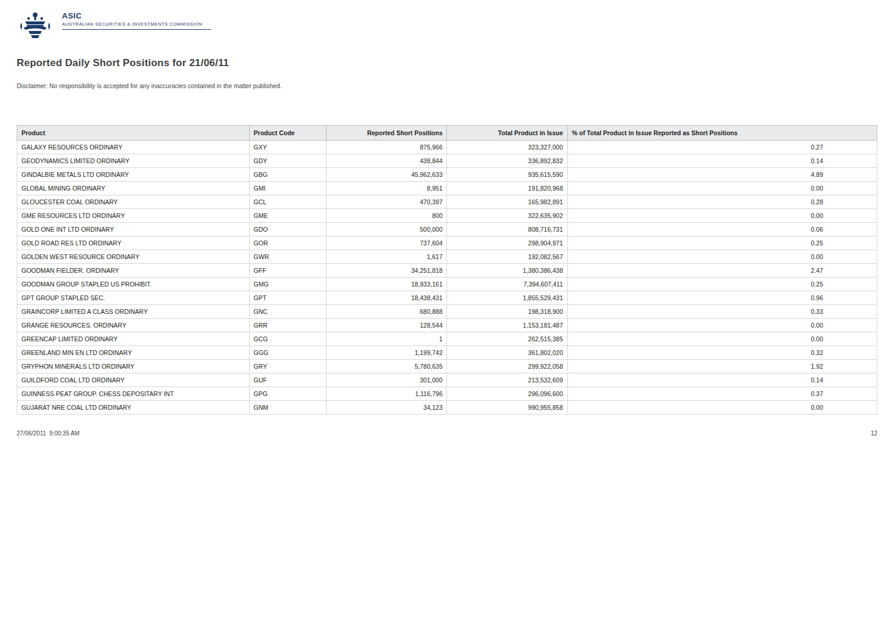ASIC
Australian Securities & Investments Commission
Reported Daily Short Positions for 21/06/11
Disclaimer: No responsibility is accepted for any inaccuracies contained in the matter published.
| Product | Product Code | Reported Short Positions | Total Product in Issue | % of Total Product in Issue Reported as Short Positions |
| --- | --- | --- | --- | --- |
| GALAXY RESOURCES ORDINARY | GXY | 875,966 | 323,327,000 | 0.27 |
| GEODYNAMICS LIMITED ORDINARY | GDY | 438,844 | 336,892,832 | 0.14 |
| GINDALBIE METALS LTD ORDINARY | GBG | 45,962,633 | 935,615,590 | 4.89 |
| GLOBAL MINING ORDINARY | GMI | 8,951 | 191,820,968 | 0.00 |
| GLOUCESTER COAL ORDINARY | GCL | 470,397 | 165,982,891 | 0.28 |
| GME RESOURCES LTD ORDINARY | GME | 800 | 322,635,902 | 0.00 |
| GOLD ONE INT LTD ORDINARY | GDO | 500,000 | 808,716,731 | 0.06 |
| GOLD ROAD RES LTD ORDINARY | GOR | 737,604 | 298,904,971 | 0.25 |
| GOLDEN WEST RESOURCE ORDINARY | GWR | 1,617 | 192,082,567 | 0.00 |
| GOODMAN FIELDER. ORDINARY | GFF | 34,251,818 | 1,380,386,438 | 2.47 |
| GOODMAN GROUP STAPLED US PROHIBIT. | GMG | 18,933,161 | 7,394,607,411 | 0.25 |
| GPT GROUP STAPLED SEC. | GPT | 18,438,431 | 1,855,529,431 | 0.96 |
| GRAINCORP LIMITED A CLASS ORDINARY | GNC | 680,888 | 198,318,900 | 0.33 |
| GRANGE RESOURCES. ORDINARY | GRR | 128,544 | 1,153,181,487 | 0.00 |
| GREENCAP LIMITED ORDINARY | GCG | 1 | 262,515,385 | 0.00 |
| GREENLAND MIN EN LTD ORDINARY | GGG | 1,199,742 | 361,802,020 | 0.32 |
| GRYPHON MINERALS LTD ORDINARY | GRY | 5,780,635 | 299,922,058 | 1.92 |
| GUILDFORD COAL LTD ORDINARY | GUF | 301,000 | 213,532,609 | 0.14 |
| GUINNESS PEAT GROUP. CHESS DEPOSITARY INT | GPG | 1,116,796 | 296,096,600 | 0.37 |
| GUJARAT NRE COAL LTD ORDINARY | GNM | 34,123 | 990,955,858 | 0.00 |
27/06/2011 9:00:35 AM
12